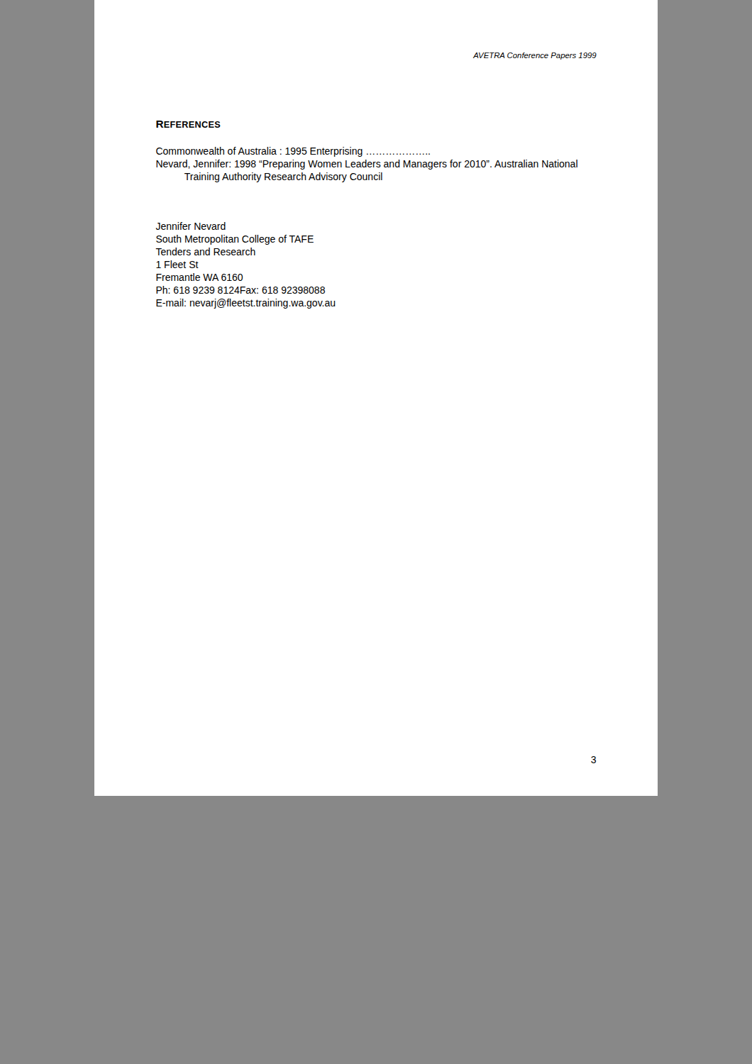AVETRA Conference Papers 1999
REFERENCES
Commonwealth of Australia : 1995 Enterprising ………………..
Nevard, Jennifer: 1998 “Preparing Women Leaders and Managers for 2010”. Australian National Training Authority Research Advisory Council
Jennifer Nevard
South Metropolitan College of TAFE
Tenders and Research
1 Fleet St
Fremantle WA 6160
Ph: 618 9239 8124Fax: 618 92398088
E-mail: nevarj@fleetst.training.wa.gov.au
3